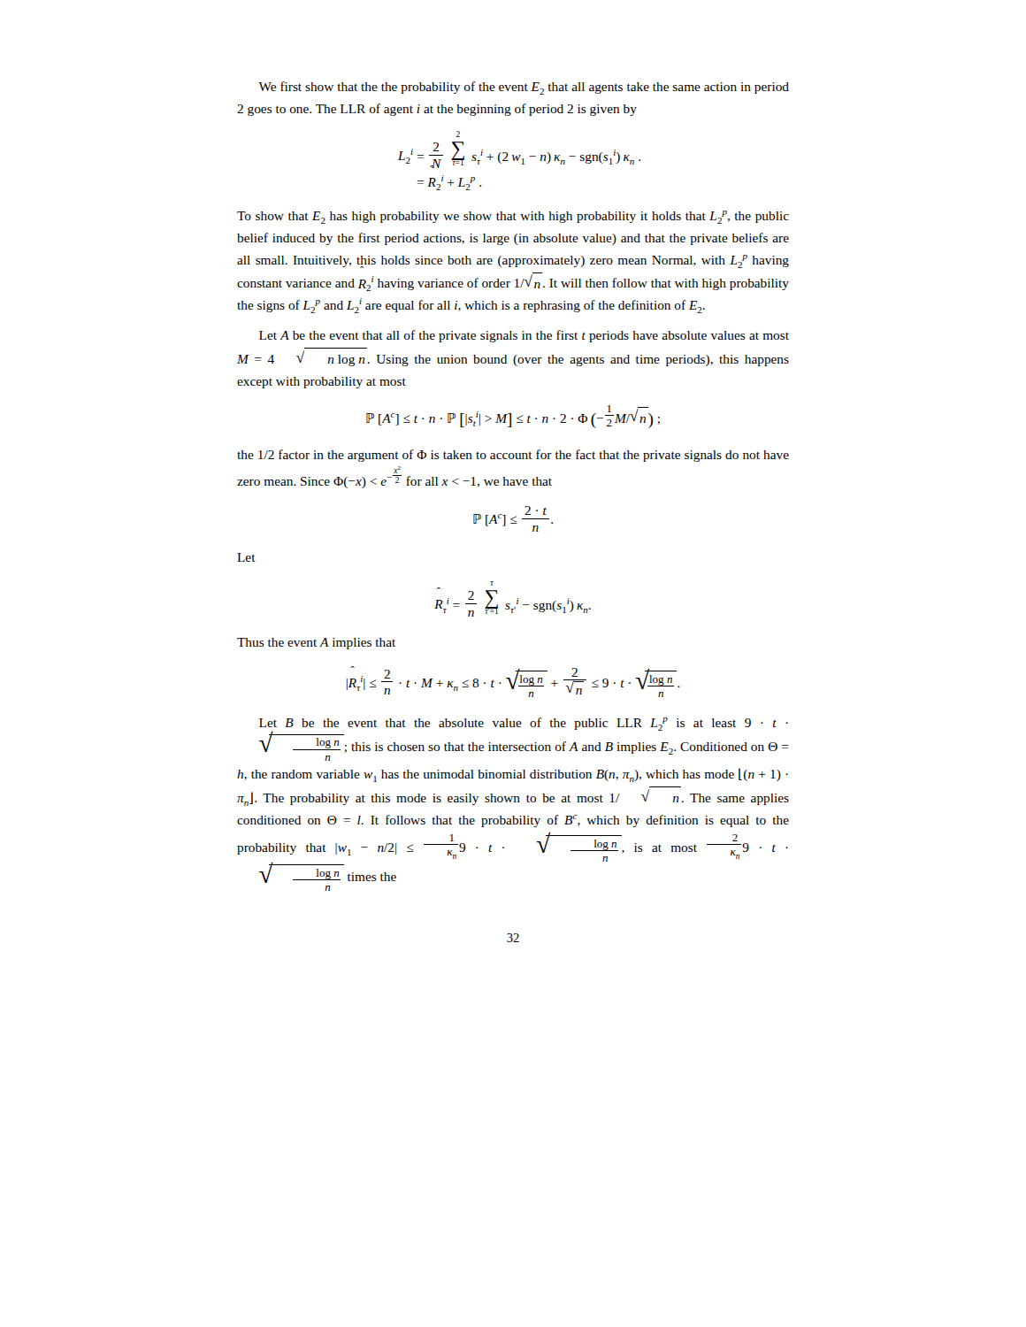We first show that the the probability of the event E2 that all agents take the same action in period 2 goes to one. The LLR of agent i at the beginning of period 2 is given by
L2i = 2 N 2∑τ=1 sτi + (2 w1 − n) κn − sgn(s1i) κn . = ̂R2i + L2p .
To show that E2 has high probability we show that with high probability it holds that L2p, the public belief induced by the first period actions, is large (in absolute value) and that the private beliefs are all small. Intuitively, this holds since both are (approximately) zero mean Normal, with L2p having constant variance and ̂R2i having variance of order 1/n. It will then follow that with high probability the signs of L2p and L2i are equal for all i, which is a rephrasing of the definition of E2.
Let A be the event that all of the private signals in the first t periods have absolute values at most M = 4n log n. Using the union bound (over the agents and time periods), this happens except with probability at most
ℙ [Ac] ≤ t · n · ℙ [|sti| > M] ≤ t · n · 2 · Φ (−12 M/n) ;
the 1/2 factor in the argument of Φ is taken to account for the fact that the private signals do not have zero mean. Since Φ(−x) < e−x22 for all x < −1, we have that
ℙ [Ac] ≤ 2 · t n.
Let
̂Rτi = 2 n τ∑τ′=1 sτ′i − sgn(s1i) κn.
Thus the event A implies that
|̂Rτi| ≤ 2 n · t · M + κn ≤ 8 · t · log n n + 2 n ≤ 9 · t · log n n.
Let B be the event that the absolute value of the public LLR L2p is at least 9 · t · log n n; this is chosen so that the intersection of A and B implies E2. Conditioned on Θ = h, the random variable w1 has the unimodal binomial distribution B(n, πn), which has mode ⌊(n + 1) · πn⌋. The probability at this mode is easily shown to be at most 1/n. The same applies conditioned on Θ = l. It follows that the probability of Bc, which by definition is equal to the probability that |w1 − n/2| ≤ 1 κn9 · t · log n n, is at most 2 κn9 · t · log n n times the
32